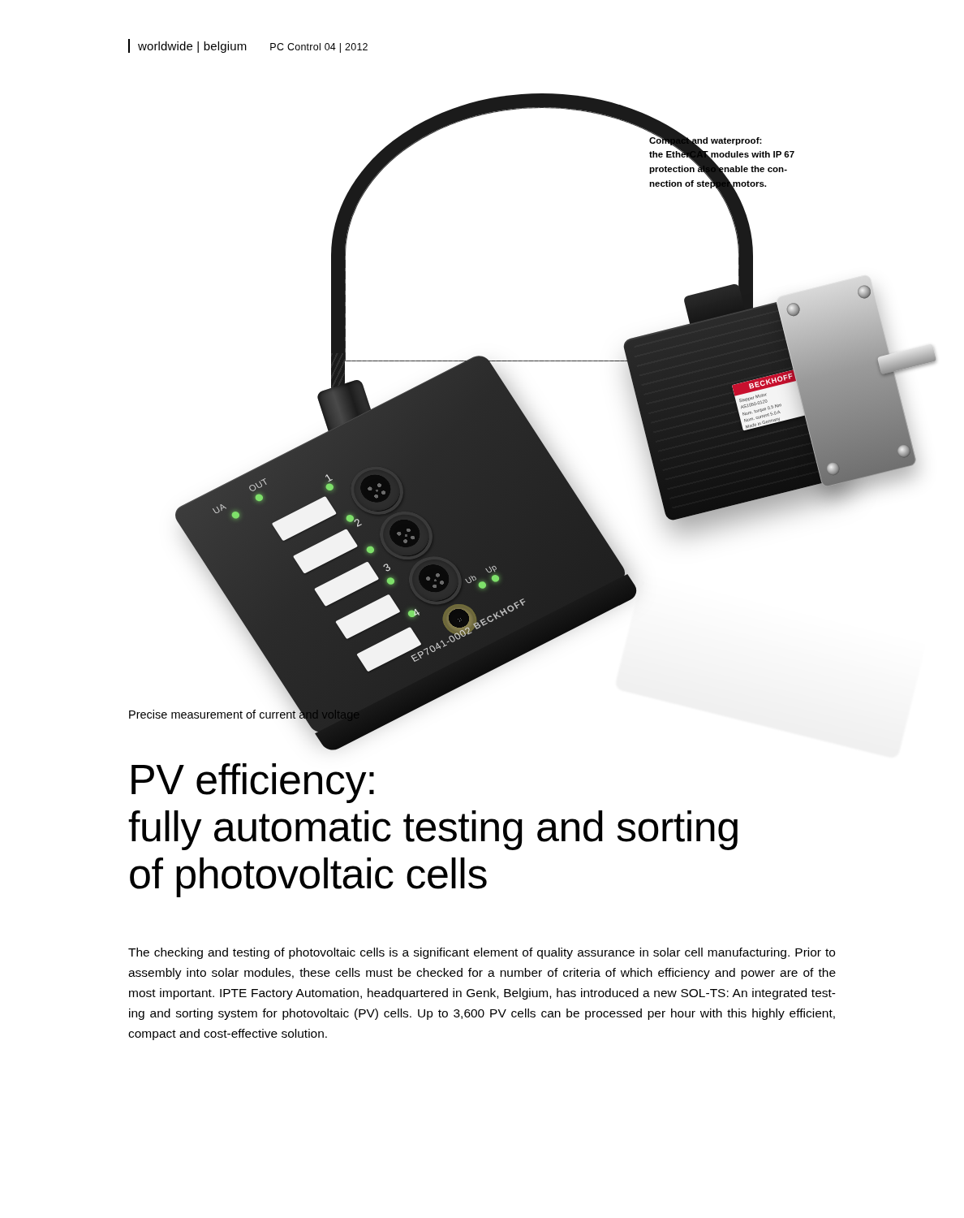worldwide | belgium PC Control 04 | 2012
UA OUT 1 2 3 4 Ub Up EP7041-0002 BECKHOFF
BECKHOFF
Stepper Motor
AS1050-0120
Nom. torque 0.5 Nm
Nom. current 5.0 A
Made in Germany
Compact and waterproof:
the EtherCAT modules with IP 67
protection also enable the con-
nection of stepper motors.
Precise measurement of current and voltage
PV efficiency:
fully automatic testing and sorting
of photovoltaic cells
The checking and testing of photovoltaic cells is a significant element of quality assurance in solar cell manufacturing. Prior to assembly into solar modules, these cells must be checked for a number of criteria of which efficiency and power are of the most important. IPTE Factory Automation, headquartered in Genk, Belgium, has introduced a new SOL-TS: An integrated test- ing and sorting system for photovoltaic (PV) cells. Up to 3,600 PV cells can be processed per hour with this highly efficient, compact and cost-effective solution.